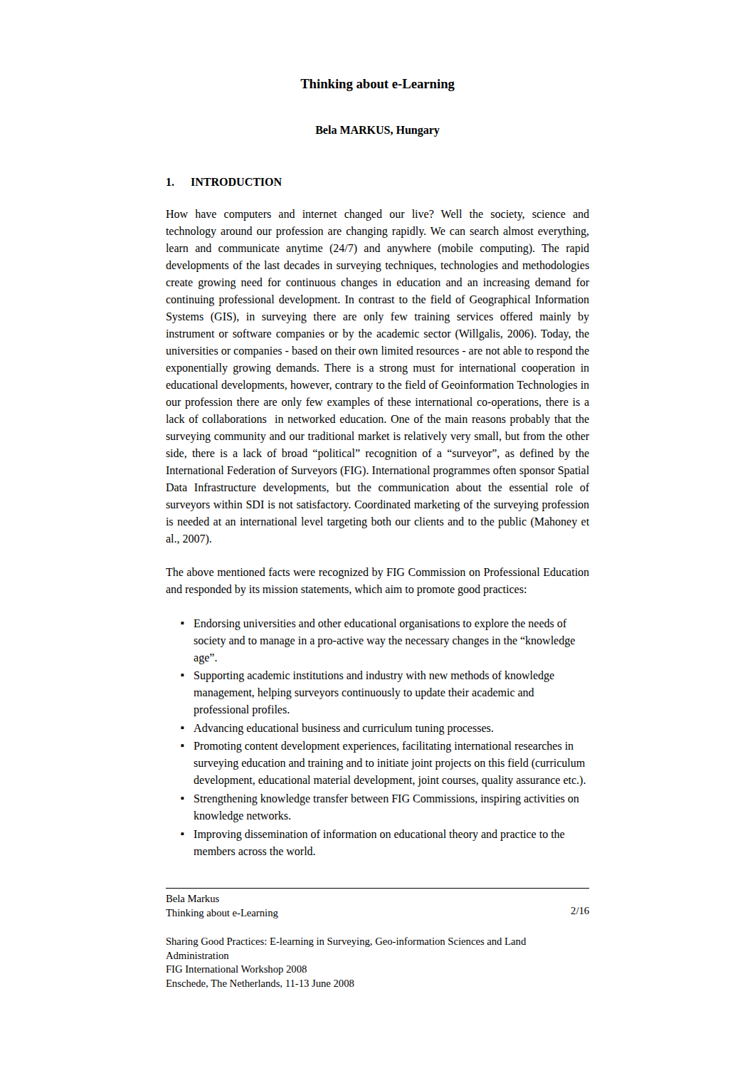Thinking about e-Learning
Bela MARKUS, Hungary
1. INTRODUCTION
How have computers and internet changed our live? Well the society, science and technology around our profession are changing rapidly. We can search almost everything, learn and communicate anytime (24/7) and anywhere (mobile computing). The rapid developments of the last decades in surveying techniques, technologies and methodologies create growing need for continuous changes in education and an increasing demand for continuing professional development. In contrast to the field of Geographical Information Systems (GIS), in surveying there are only few training services offered mainly by instrument or software companies or by the academic sector (Willgalis, 2006). Today, the universities or companies - based on their own limited resources - are not able to respond the exponentially growing demands. There is a strong must for international cooperation in educational developments, however, contrary to the field of Geoinformation Technologies in our profession there are only few examples of these international co-operations, there is a lack of collaborations in networked education. One of the main reasons probably that the surveying community and our traditional market is relatively very small, but from the other side, there is a lack of broad “political” recognition of a “surveyor”, as defined by the International Federation of Surveyors (FIG). International programmes often sponsor Spatial Data Infrastructure developments, but the communication about the essential role of surveyors within SDI is not satisfactory. Coordinated marketing of the surveying profession is needed at an international level targeting both our clients and to the public (Mahoney et al., 2007).
The above mentioned facts were recognized by FIG Commission on Professional Education and responded by its mission statements, which aim to promote good practices:
Endorsing universities and other educational organisations to explore the needs of society and to manage in a pro-active way the necessary changes in the “knowledge age”.
Supporting academic institutions and industry with new methods of knowledge management, helping surveyors continuously to update their academic and professional profiles.
Advancing educational business and curriculum tuning processes.
Promoting content development experiences, facilitating international researches in surveying education and training and to initiate joint projects on this field (curriculum development, educational material development, joint courses, quality assurance etc.).
Strengthening knowledge transfer between FIG Commissions, inspiring activities on knowledge networks.
Improving dissemination of information on educational theory and practice to the members across the world.
Bela Markus
Thinking about e-Learning
2/16
Sharing Good Practices: E-learning in Surveying, Geo-information Sciences and Land Administration
FIG International Workshop 2008
Enschede, The Netherlands, 11-13 June 2008